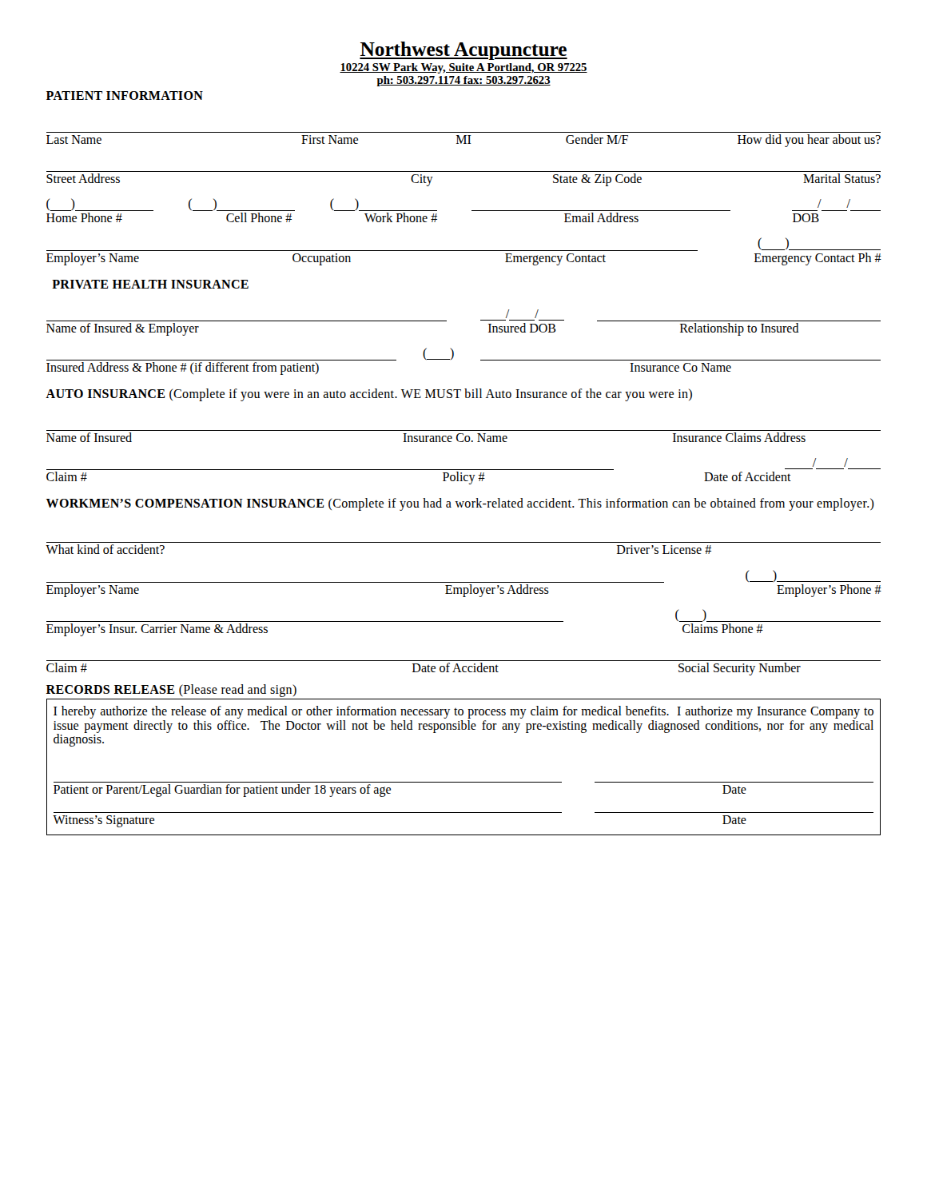Northwest Acupuncture
10224 SW Park Way, Suite A Portland, OR 97225
ph: 503.297.1174 fax: 503.297.2623
PATIENT INFORMATION
| Last Name | First Name | MI | Gender M/F | How did you hear about us? |
| Street Address | City | State & Zip Code | Marital Status? |
| ( ) | ( ) | ( ) | | / / |
| Home Phone # | Cell Phone # | Work Phone # | Email Address | DOB |
| | | | ( ) |
| Employer’s Name | Occupation | Emergency Contact | Emergency Contact Ph # |
PRIVATE HEALTH INSURANCE
| | / / | |
| Name of Insured & Employer | Insured DOB | Relationship to Insured |
| | ( ) | |
| Insured Address & Phone # (if different from patient) | | Insurance Co Name |
AUTO INSURANCE (Complete if you were in an auto accident. WE MUST bill Auto Insurance of the car you were in)
| Name of Insured | Insurance Co. Name | Insurance Claims Address |
| | | / / |
| Claim # | Policy # | Date of Accident |
WORKMEN’S COMPENSATION INSURANCE (Complete if you had a work-related accident. This information can be obtained from your employer.)
| What kind of accident? | Driver’s License # |
| | | ( ) |
| Employer’s Name | Employer’s Address | Employer’s Phone # |
| | ( ) |
| Employer’s Insur. Carrier Name & Address | Claims Phone # |
| Claim # | Date of Accident | Social Security Number |
RECORDS RELEASE (Please read and sign)
I hereby authorize the release of any medical or other information necessary to process my claim for medical benefits. I authorize my Insurance Company to issue payment directly to this office. The Doctor will not be held responsible for any pre-existing medically diagnosed conditions, nor for any medical diagnosis.
| Patient or Parent/Legal Guardian for patient under 18 years of age | | Date |
| Witness’s Signature | | Date |